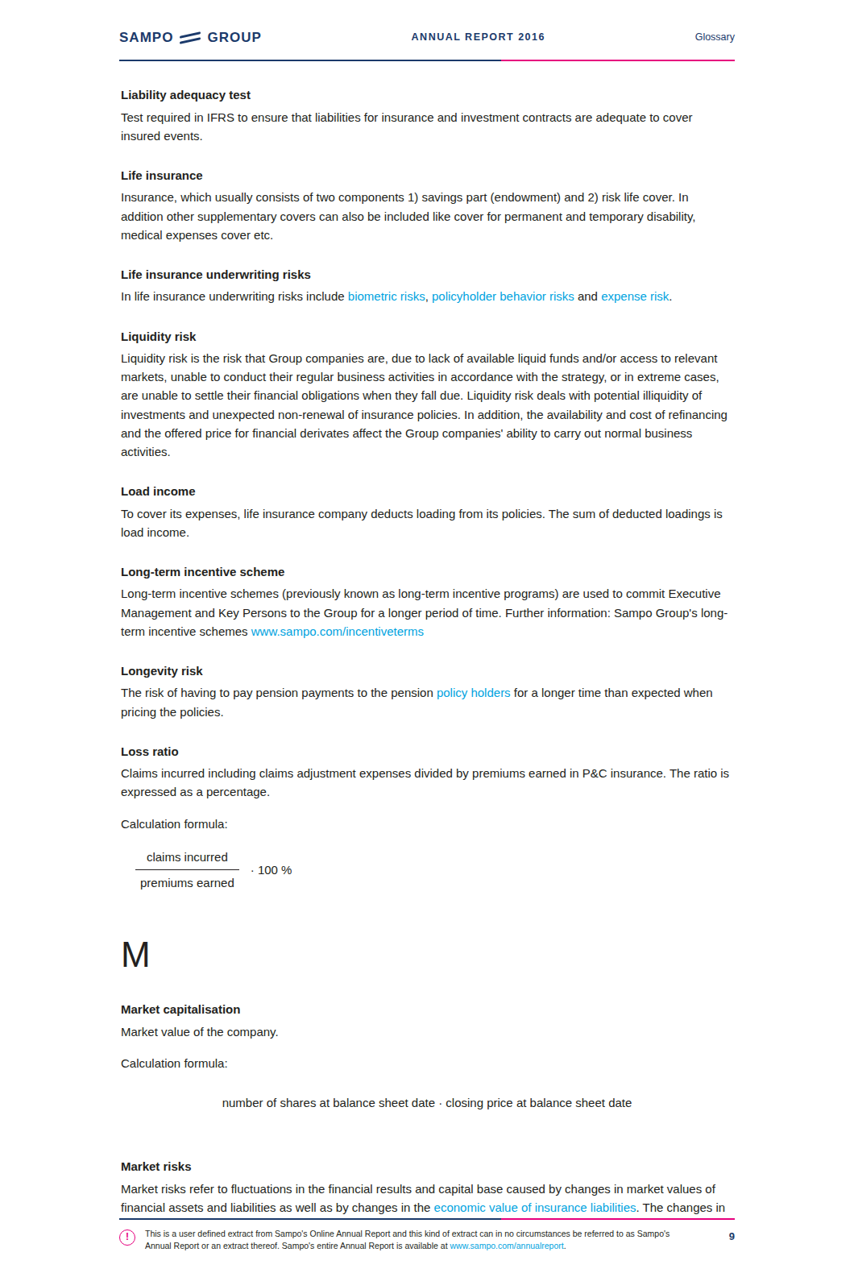SAMPO GROUP
Annual Report 2016
Glossary
Liability adequacy test
Test required in IFRS to ensure that liabilities for insurance and investment contracts are adequate to cover insured events.
Life insurance
Insurance, which usually consists of two components 1) savings part (endowment) and 2) risk life cover. In addition other supplementary covers can also be included like cover for permanent and temporary disability, medical expenses cover etc.
Life insurance underwriting risks
In life insurance underwriting risks include biometric risks, policyholder behavior risks and expense risk.
Liquidity risk
Liquidity risk is the risk that Group companies are, due to lack of available liquid funds and/or access to relevant markets, unable to conduct their regular business activities in accordance with the strategy, or in extreme cases, are unable to settle their financial obligations when they fall due. Liquidity risk deals with potential illiquidity of investments and unexpected non-renewal of insurance policies. In addition, the availability and cost of refinancing and the offered price for financial derivates affect the Group companies' ability to carry out normal business activities.
Load income
To cover its expenses, life insurance company deducts loading from its policies. The sum of deducted loadings is load income.
Long-term incentive scheme
Long-term incentive schemes (previously known as long-term incentive programs) are used to commit Executive Management and Key Persons to the Group for a longer period of time. Further information: Sampo Group's long-term incentive schemes www.sampo.com/incentiveterms
Longevity risk
The risk of having to pay pension payments to the pension policy holders for a longer time than expected when pricing the policies.
Loss ratio
Claims incurred including claims adjustment expenses divided by premiums earned in P&C insurance. The ratio is expressed as a percentage.
Calculation formula:
claims incurred premiums earned · 100 %
M
Market capitalisation
Market value of the company.
Calculation formula:
number of shares at balance sheet date · closing price at balance sheet date
Market risks
Market risks refer to fluctuations in the financial results and capital base caused by changes in market values of financial assets and liabilities as well as by changes in the economic value of insurance liabilities. The changes in
!
This is a user defined extract from Sampo's Online Annual Report and this kind of extract can in no circumstances be referred to as Sampo's
Annual Report or an extract thereof. Sampo's entire Annual Report is available at www.sampo.com/annualreport.
9